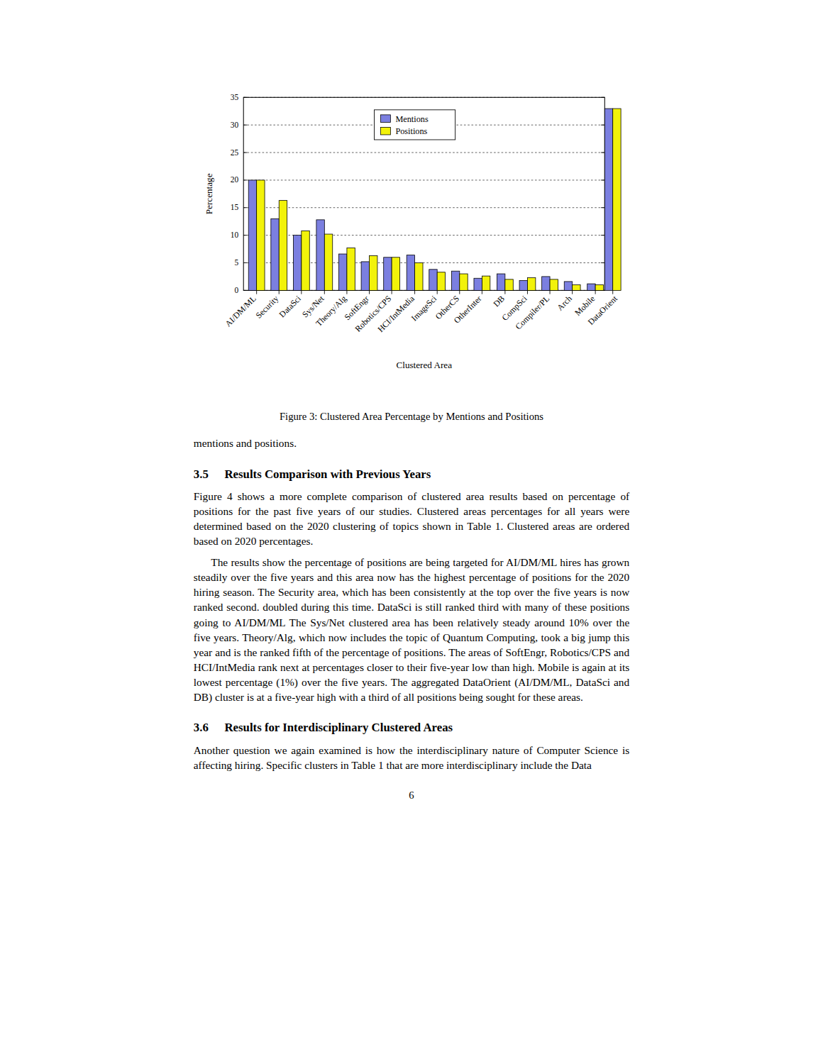0 5 10 15 20 25 30 35 Percentage Mentions Positions AI/DM/ML Security DataSci Sys/Net Theory/Alg SoftEngr Robotics/CPS HCI/IntMedia ImageSci OtherCS OtherInter DB CompSci Compiler/PL Arch Mobile DataOrient Clustered Area
Figure 3: Clustered Area Percentage by Mentions and Positions
mentions and positions.
3.5 Results Comparison with Previous Years
Figure 4 shows a more complete comparison of clustered area results based on percentage of positions for the past five years of our studies. Clustered areas percentages for all years were determined based on the 2020 clustering of topics shown in Table 1. Clustered areas are ordered based on 2020 percentages.
The results show the percentage of positions are being targeted for AI/DM/ML hires has grown steadily over the five years and this area now has the highest percentage of positions for the 2020 hiring season. The Security area, which has been consistently at the top over the five years is now ranked second. doubled during this time. DataSci is still ranked third with many of these positions going to AI/DM/ML The Sys/Net clustered area has been relatively steady around 10% over the five years. Theory/Alg, which now includes the topic of Quantum Computing, took a big jump this year and is the ranked fifth of the percentage of positions. The areas of SoftEngr, Robotics/CPS and HCI/IntMedia rank next at percentages closer to their five-year low than high. Mobile is again at its lowest percentage (1%) over the five years. The aggregated DataOrient (AI/DM/ML, DataSci and DB) cluster is at a five-year high with a third of all positions being sought for these areas.
3.6 Results for Interdisciplinary Clustered Areas
Another question we again examined is how the interdisciplinary nature of Computer Science is affecting hiring. Specific clusters in Table 1 that are more interdisciplinary include the Data
6